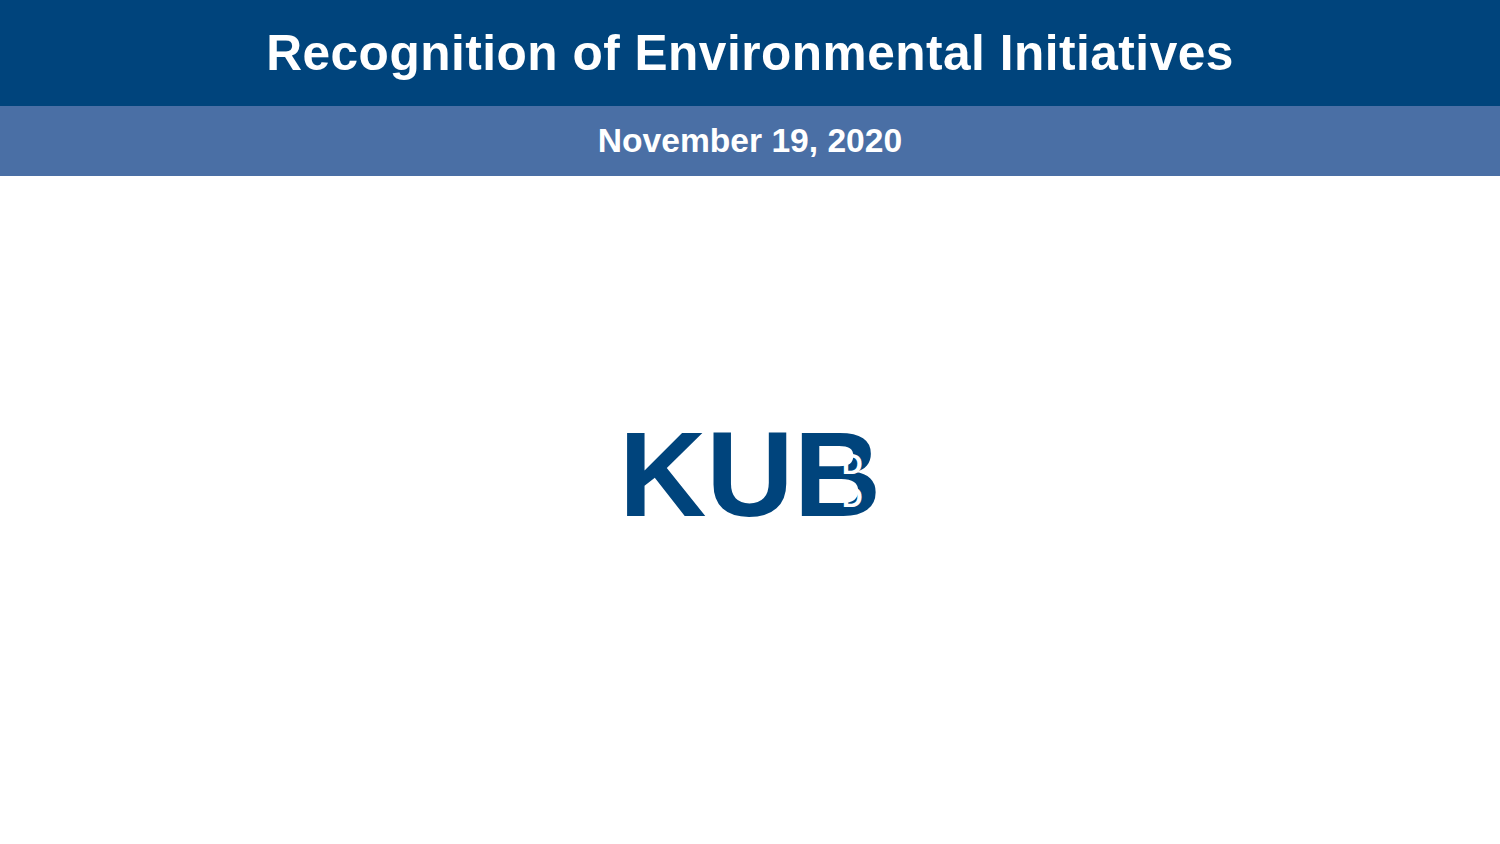Recognition of Environmental Initiatives
November 19, 2020
KUB KUB D D